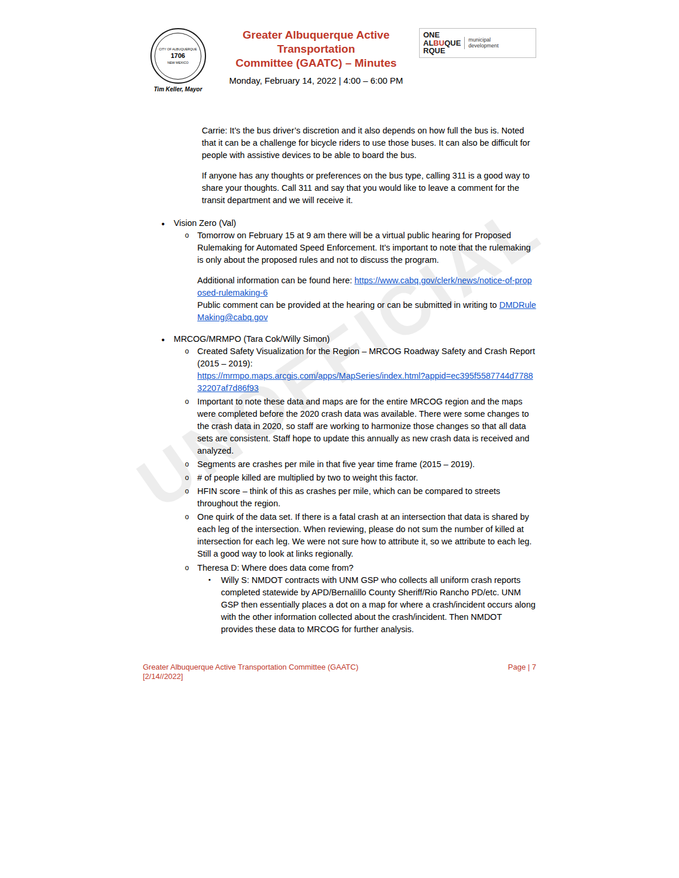UNOFFICIAL
CITY OF ALBUQUERQUE
1706
NEW MEXICO
Tim Keller, Mayor
Greater Albuquerque Active Transportation
Committee (GAATC) – Minutes
Monday, February 14, 2022 | 4:00 – 6:00 PM
ONE
AL BU QUE
RQUE
municipal
development
Carrie: It’s the bus driver’s discretion and it also depends on how full the bus is. Noted that it can be a challenge for bicycle riders to use those buses. It can also be difficult for people with assistive devices to be able to board the bus.
If anyone has any thoughts or preferences on the bus type, calling 311 is a good way to share your thoughts. Call 311 and say that you would like to leave a comment for the transit department and we will receive it.
Vision Zero (Val)
Tomorrow on February 15 at 9 am there will be a virtual public hearing for Proposed Rulemaking for Automated Speed Enforcement. It’s important to note that the rulemaking is only about the proposed rules and not to discuss the program.
Additional information can be found here: https://www.cabq.gov/clerk/news/notice-of-proposed-rulemaking-6
Public comment can be provided at the hearing or can be submitted in writing to DMDRuleMaking@cabq.gov
MRCOG/MRMPO (Tara Cok/Willy Simon)
Created Safety Visualization for the Region – MRCOG Roadway Safety and Crash Report (2015 – 2019):
https://mrmpo.maps.arcgis.com/apps/MapSeries/index.html?appid=ec395f5587744d778832207af7d86f93
Important to note these data and maps are for the entire MRCOG region and the maps were completed before the 2020 crash data was available. There were some changes to the crash data in 2020, so staff are working to harmonize those changes so that all data sets are consistent. Staff hope to update this annually as new crash data is received and analyzed.
Segments are crashes per mile in that five year time frame (2015 – 2019).
# of people killed are multiplied by two to weight this factor.
HFIN score – think of this as crashes per mile, which can be compared to streets throughout the region.
One quirk of the data set. If there is a fatal crash at an intersection that data is shared by each leg of the intersection. When reviewing, please do not sum the number of killed at intersection for each leg. We were not sure how to attribute it, so we attribute to each leg. Still a good way to look at links regionally.
Theresa D: Where does data come from?
Willy S: NMDOT contracts with UNM GSP who collects all uniform crash reports completed statewide by APD/Bernalillo County Sheriff/Rio Rancho PD/etc. UNM GSP then essentially places a dot on a map for where a crash/incident occurs along with the other information collected about the crash/incident. Then NMDOT provides these data to MRCOG for further analysis.
Greater Albuquerque Active Transportation Committee (GAATC)
[2/14//2022]
Page | 7